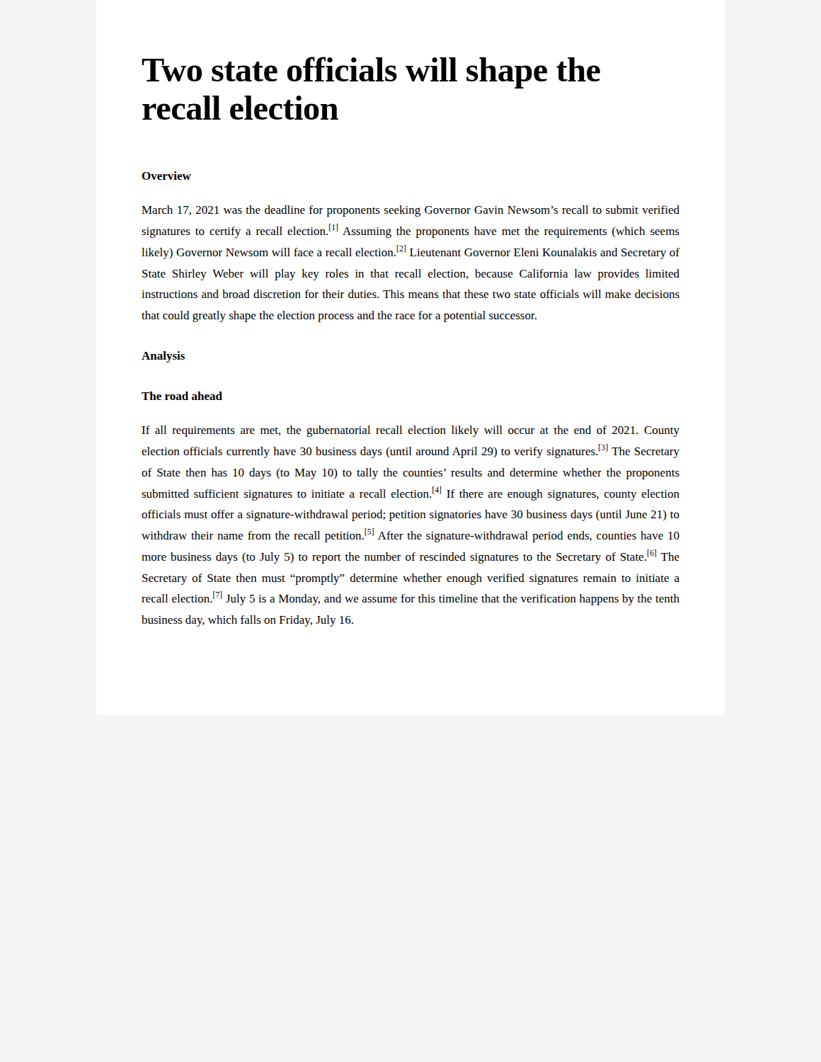Two state officials will shape the recall election
Overview
March 17, 2021 was the deadline for proponents seeking Governor Gavin Newsom’s recall to submit verified signatures to certify a recall election.[1] Assuming the proponents have met the requirements (which seems likely) Governor Newsom will face a recall election.[2] Lieutenant Governor Eleni Kounalakis and Secretary of State Shirley Weber will play key roles in that recall election, because California law provides limited instructions and broad discretion for their duties. This means that these two state officials will make decisions that could greatly shape the election process and the race for a potential successor.
Analysis
The road ahead
If all requirements are met, the gubernatorial recall election likely will occur at the end of 2021. County election officials currently have 30 business days (until around April 29) to verify signatures.[3] The Secretary of State then has 10 days (to May 10) to tally the counties’ results and determine whether the proponents submitted sufficient signatures to initiate a recall election.[4] If there are enough signatures, county election officials must offer a signature-withdrawal period; petition signatories have 30 business days (until June 21) to withdraw their name from the recall petition.[5] After the signature-withdrawal period ends, counties have 10 more business days (to July 5) to report the number of rescinded signatures to the Secretary of State.[6] The Secretary of State then must “promptly” determine whether enough verified signatures remain to initiate a recall election.[7] July 5 is a Monday, and we assume for this timeline that the verification happens by the tenth business day, which falls on Friday, July 16.